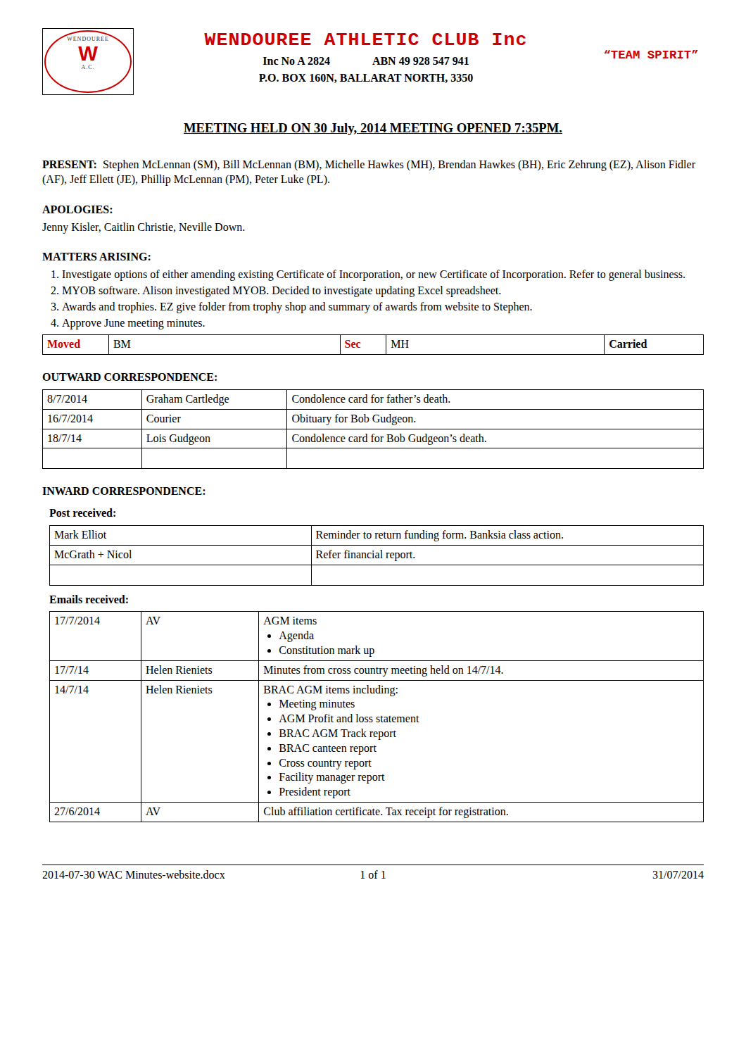WENDOUREE
W
A.C.
WENDOUREE ATHLETIC CLUB Inc
Inc No A 2824 ABN 49 928 547 941
P.O. BOX 160N, BALLARAT NORTH, 3350
“TEAM SPIRIT”
MEETING HELD ON 30 July, 2014 MEETING OPENED 7:35PM.
Present: Stephen McLennan (SM), Bill McLennan (BM), Michelle Hawkes (MH), Brendan Hawkes (BH), Eric Zehrung (EZ), Alison Fidler (AF), Jeff Ellett (JE), Phillip McLennan (PM), Peter Luke (PL).
Apologies:
Jenny Kisler, Caitlin Christie, Neville Down.
Matters Arising:
Investigate options of either amending existing Certificate of Incorporation, or new Certificate of Incorporation. Refer to general business.
MYOB software. Alison investigated MYOB. Decided to investigate updating Excel spreadsheet.
Awards and trophies. EZ give folder from trophy shop and summary of awards from website to Stephen.
Approve June meeting minutes.
| Moved | BM | Sec | MH | Carried |
Outward Correspondence:
| 8/7/2014 | Graham Cartledge | Condolence card for father’s death. |
| 16/7/2014 | Courier | Obituary for Bob Gudgeon. |
| 18/7/14 | Lois Gudgeon | Condolence card for Bob Gudgeon’s death. |
Inward Correspondence:
Post received:
| Mark Elliot | Reminder to return funding form. Banksia class action. |
| McGrath + Nicol | Refer financial report. |
Emails received:
| 17/7/2014 | AV | AGM items Agenda Constitution mark up |
| 17/7/14 | Helen Rieniets | Minutes from cross country meeting held on 14/7/14. |
| 14/7/14 | Helen Rieniets | BRAC AGM items including: Meeting minutes AGM Profit and loss statement BRAC AGM Track report BRAC canteen report Cross country report Facility manager report President report |
| 27/6/2014 | AV | Club affiliation certificate. Tax receipt for registration. |
2014-07-30 WAC Minutes-website.docx
1 of 1
31/07/2014